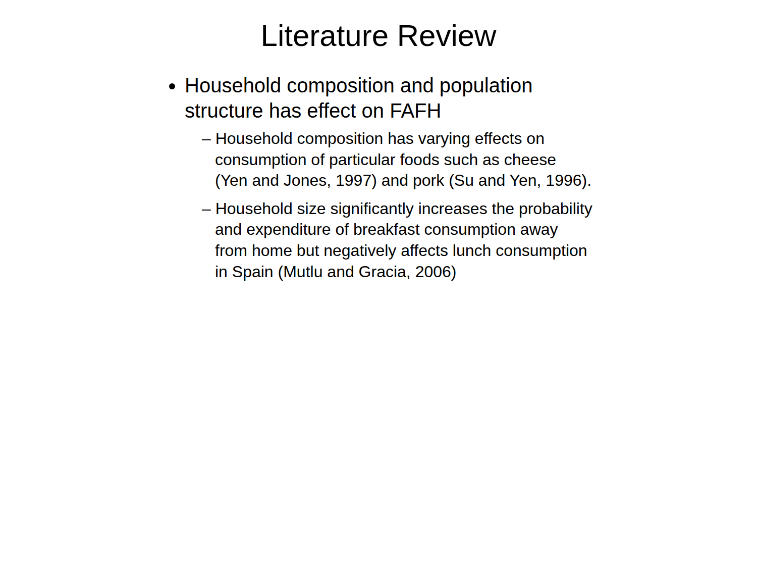Literature Review
Household composition and population structure has effect on FAFH
Household composition has varying effects on consumption of particular foods such as cheese (Yen and Jones, 1997) and pork (Su and Yen, 1996).
Household size significantly increases the probability and expenditure of breakfast consumption away from home but negatively affects lunch consumption in Spain (Mutlu and Gracia, 2006)